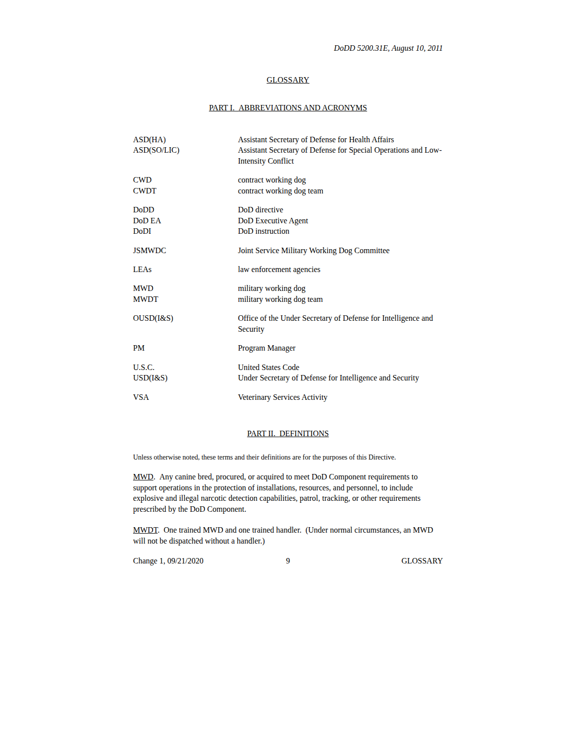DoDD 5200.31E, August 10, 2011
GLOSSARY
PART I. ABBREVIATIONS AND ACRONYMS
| ASD(HA) | Assistant Secretary of Defense for Health Affairs |
| ASD(SO/LIC) | Assistant Secretary of Defense for Special Operations and Low-Intensity Conflict |
| CWD | contract working dog |
| CWDT | contract working dog team |
| DoDD | DoD directive |
| DoD EA | DoD Executive Agent |
| DoDI | DoD instruction |
| JSMWDC | Joint Service Military Working Dog Committee |
| LEAs | law enforcement agencies |
| MWD | military working dog |
| MWDT | military working dog team |
| OUSD(I&S) | Office of the Under Secretary of Defense for Intelligence and Security |
| PM | Program Manager |
| U.S.C. | United States Code |
| USD(I&S) | Under Secretary of Defense for Intelligence and Security |
| VSA | Veterinary Services Activity |
PART II. DEFINITIONS
Unless otherwise noted, these terms and their definitions are for the purposes of this Directive.
MWD. Any canine bred, procured, or acquired to meet DoD Component requirements to support operations in the protection of installations, resources, and personnel, to include explosive and illegal narcotic detection capabilities, patrol, tracking, or other requirements prescribed by the DoD Component.
MWDT. One trained MWD and one trained handler. (Under normal circumstances, an MWD will not be dispatched without a handler.)
| Change 1, 09/21/2020 | 9 | GLOSSARY |